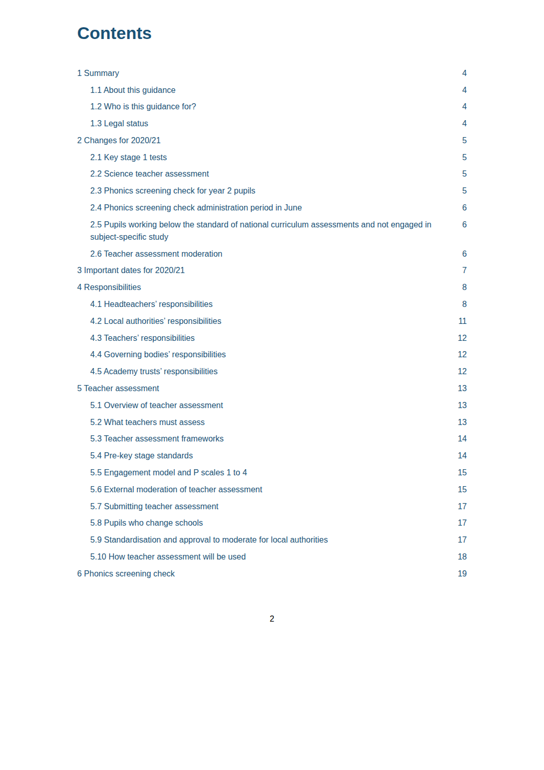Contents
1 Summary 4
1.1 About this guidance 4
1.2 Who is this guidance for? 4
1.3 Legal status 4
2 Changes for 2020/21 5
2.1 Key stage 1 tests 5
2.2 Science teacher assessment 5
2.3 Phonics screening check for year 2 pupils 5
2.4 Phonics screening check administration period in June 6
2.5 Pupils working below the standard of national curriculum assessments and not engaged in subject-specific study 6
2.6 Teacher assessment moderation 6
3 Important dates for 2020/21 7
4 Responsibilities 8
4.1 Headteachers’ responsibilities 8
4.2 Local authorities’ responsibilities 11
4.3 Teachers’ responsibilities 12
4.4 Governing bodies’ responsibilities 12
4.5 Academy trusts’ responsibilities 12
5 Teacher assessment 13
5.1 Overview of teacher assessment 13
5.2 What teachers must assess 13
5.3 Teacher assessment frameworks 14
5.4 Pre-key stage standards 14
5.5 Engagement model and P scales 1 to 4 15
5.6 External moderation of teacher assessment 15
5.7 Submitting teacher assessment 17
5.8 Pupils who change schools 17
5.9 Standardisation and approval to moderate for local authorities 17
5.10 How teacher assessment will be used 18
6 Phonics screening check 19
2